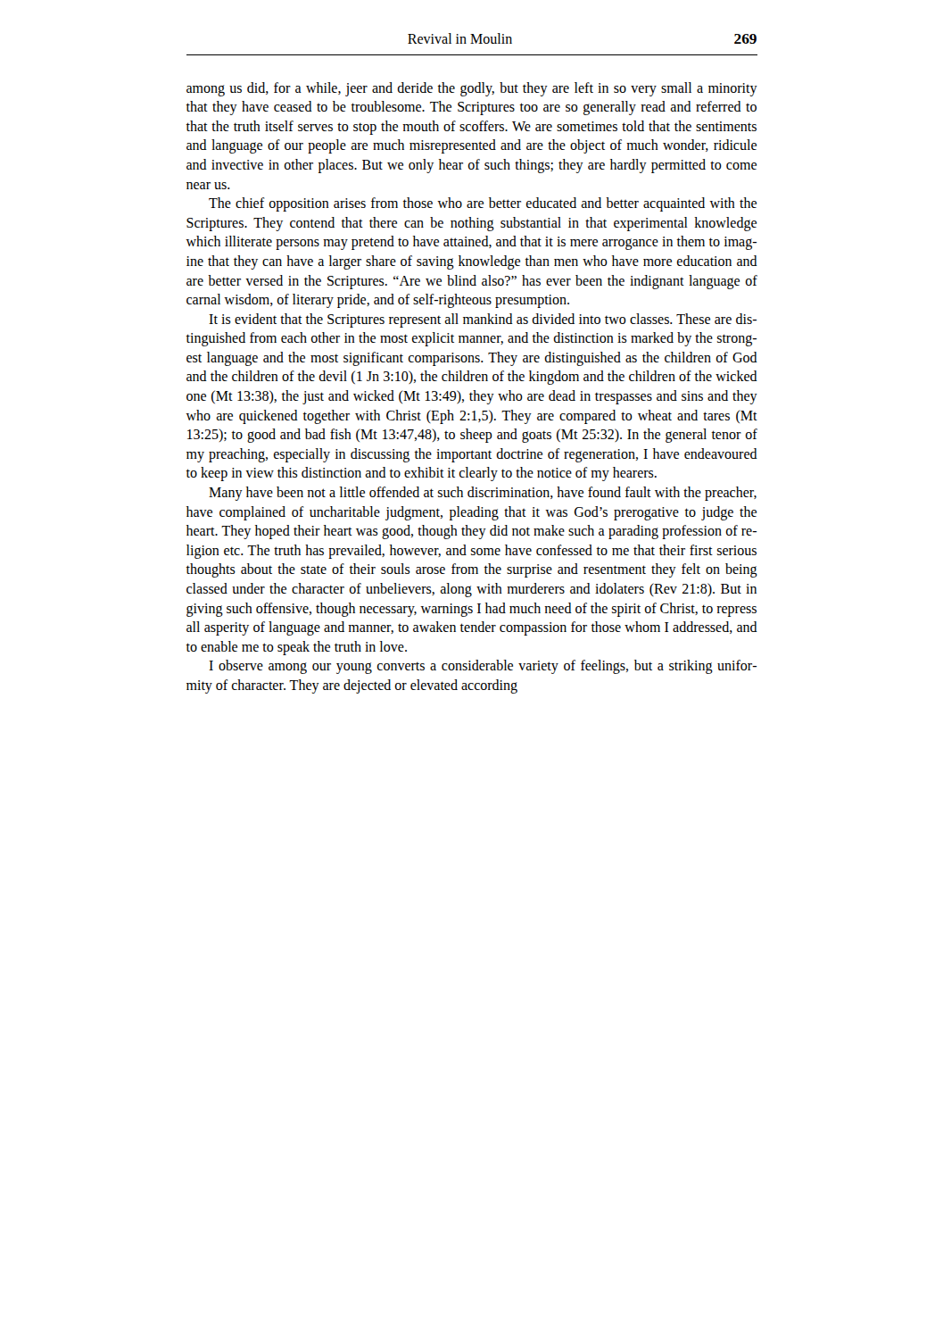Revival in Moulin
269
among us did, for a while, jeer and deride the godly, but they are left in so very small a minority that they have ceased to be troublesome. The Scriptures too are so generally read and referred to that the truth itself serves to stop the mouth of scoffers. We are sometimes told that the sentiments and language of our people are much misrepresented and are the object of much wonder, ridicule and invective in other places. But we only hear of such things; they are hardly permitted to come near us.
The chief opposition arises from those who are better educated and better acquainted with the Scriptures. They contend that there can be nothing substantial in that experimental knowledge which illiterate persons may pretend to have attained, and that it is mere arrogance in them to imagine that they can have a larger share of saving knowledge than men who have more education and are better versed in the Scriptures. “Are we blind also?” has ever been the indignant language of carnal wisdom, of literary pride, and of self-righteous presumption.
It is evident that the Scriptures represent all mankind as divided into two classes. These are distinguished from each other in the most explicit manner, and the distinction is marked by the strongest language and the most significant comparisons. They are distinguished as the children of God and the children of the devil (1 Jn 3:10), the children of the kingdom and the children of the wicked one (Mt 13:38), the just and wicked (Mt 13:49), they who are dead in trespasses and sins and they who are quickened together with Christ (Eph 2:1,5). They are compared to wheat and tares (Mt 13:25); to good and bad fish (Mt 13:47,48), to sheep and goats (Mt 25:32). In the general tenor of my preaching, especially in discussing the important doctrine of regeneration, I have endeavoured to keep in view this distinction and to exhibit it clearly to the notice of my hearers.
Many have been not a little offended at such discrimination, have found fault with the preacher, have complained of uncharitable judgment, pleading that it was God’s prerogative to judge the heart. They hoped their heart was good, though they did not make such a parading profession of religion etc. The truth has prevailed, however, and some have confessed to me that their first serious thoughts about the state of their souls arose from the surprise and resentment they felt on being classed under the character of unbelievers, along with murderers and idolaters (Rev 21:8). But in giving such offensive, though necessary, warnings I had much need of the spirit of Christ, to repress all asperity of language and manner, to awaken tender compassion for those whom I addressed, and to enable me to speak the truth in love.
I observe among our young converts a considerable variety of feelings, but a striking uniformity of character. They are dejected or elevated according